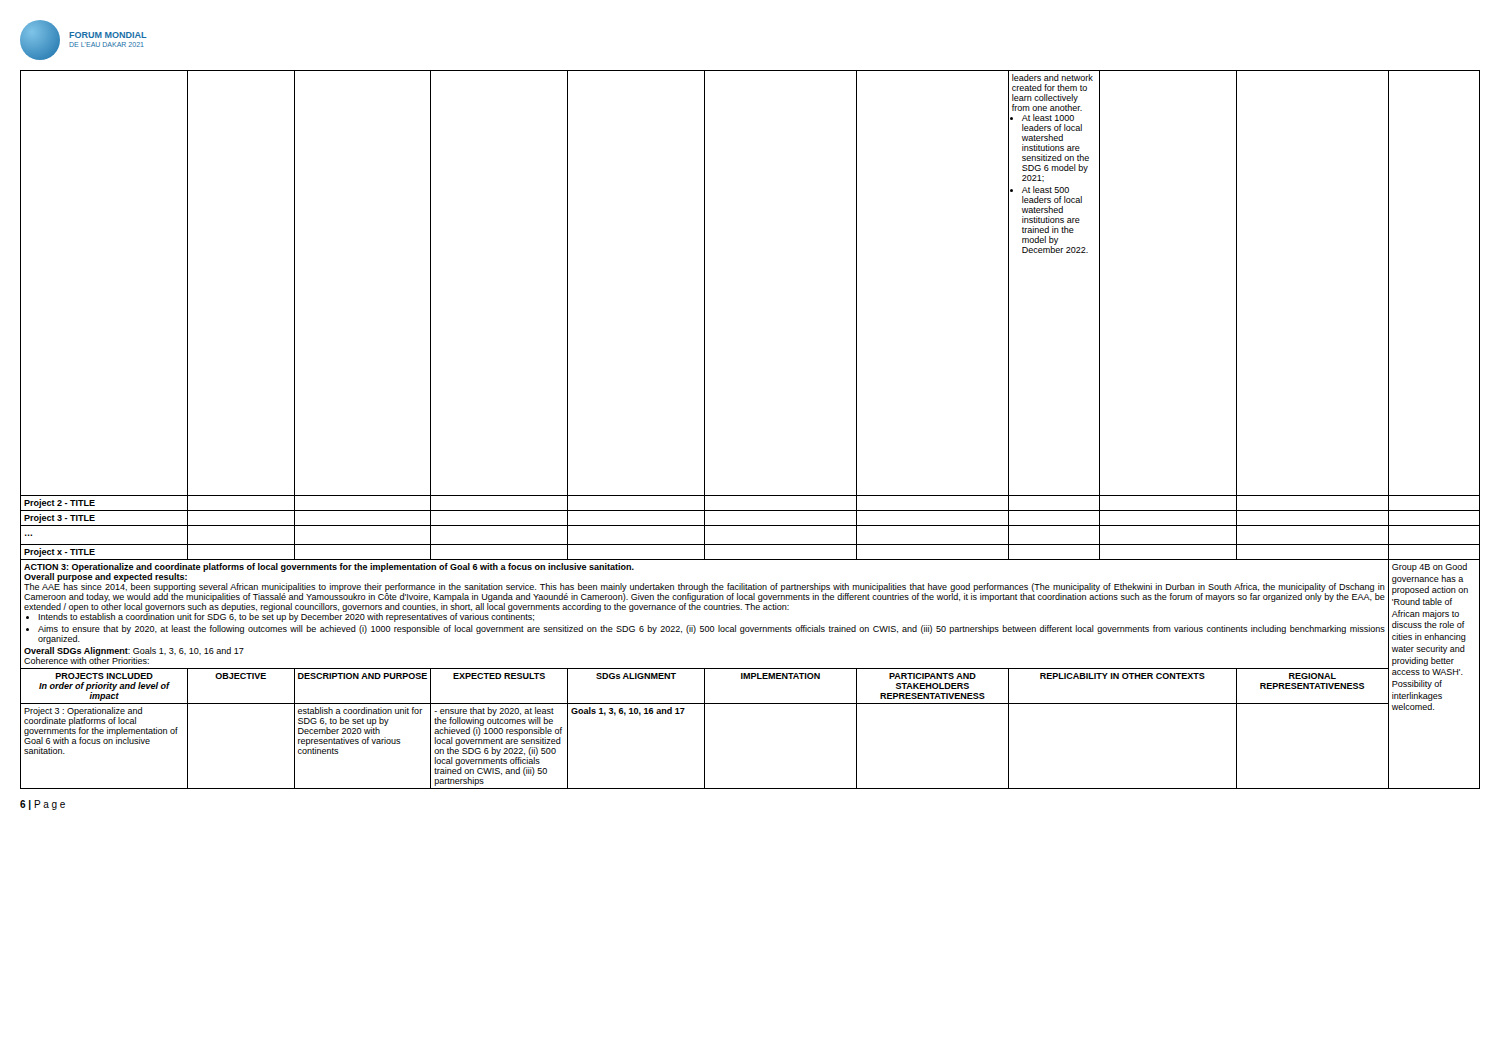FORUM MONDIAL
DE L'EAU DAKAR 2021
| | | | | | | | leaders and network created for them to learn collectively from one another. At least 1000 leaders of local watershed institutions are sensitized on the SDG 6 model by 2021; At least 500 leaders of local watershed institutions are trained in the model by December 2022. | | | |
| Project 2 - TITLE | | | | | | | | | | |
| Project 3 - TITLE | | | | | | | | | | |
| … | | | | | | | | | | |
| Project x - TITLE | | | | | | | | | | |
| ACTION 3: Operationalize and coordinate platforms of local governments for the implementation of Goal 6 with a focus on inclusive sanitation. Overall purpose and expected results: The AAE has since 2014, been supporting several African municipalities to improve their performance in the sanitation service. This has been mainly undertaken through the facilitation of partnerships with municipalities that have good performances (The municipality of Ethekwini in Durban in South Africa, the municipality of Dschang in Cameroon and today, we would add the municipalities of Tiassalé and Yamoussoukro in Côte d'Ivoire, Kampala in Uganda and Yaoundé in Cameroon). Given the configuration of local governments in the different countries of the world, it is important that coordination actions such as the forum of mayors so far organized only by the EAA, be extended / open to other local governors such as deputies, regional councillors, governors and counties, in short, all local governments according to the governance of the countries. The action: Intends to establish a coordination unit for SDG 6, to be set up by December 2020 with representatives of various continents; Aims to ensure that by 2020, at least the following outcomes will be achieved (i) 1000 responsible of local government are sensitized on the SDG 6 by 2022, (ii) 500 local governments officials trained on CWIS, and (iii) 50 partnerships between different local governments from various continents including benchmarking missions organized. Overall SDGs Alignment : Goals 1, 3, 6, 10, 16 and 17 Coherence with other Priorities: | Group 4B on Good governance has a proposed action on 'Round table of African majors to discuss the role of cities in enhancing water security and providing better access to WASH'. Possibility of interlinkages welcomed. |
| PROJECTS INCLUDED In order of priority and level of impact | OBJECTIVE | DESCRIPTION AND PURPOSE | EXPECTED RESULTS | SDGs ALIGNMENT | IMPLEMENTATION | PARTICIPANTS AND STAKEHOLDERS REPRESENTATIVENESS | REPLICABILITY IN OTHER CONTEXTS | REGIONAL REPRESENTATIVENESS |
| Project 3 : Operationalize and coordinate platforms of local governments for the implementation of Goal 6 with a focus on inclusive sanitation. | | establish a coordination unit for SDG 6, to be set up by December 2020 with representatives of various continents | - ensure that by 2020, at least the following outcomes will be achieved (i) 1000 responsible of local government are sensitized on the SDG 6 by 2022, (ii) 500 local governments officials trained on CWIS, and (iii) 50 partnerships | Goals 1, 3, 6, 10, 16 and 17 | | | | |
6 | P a g e